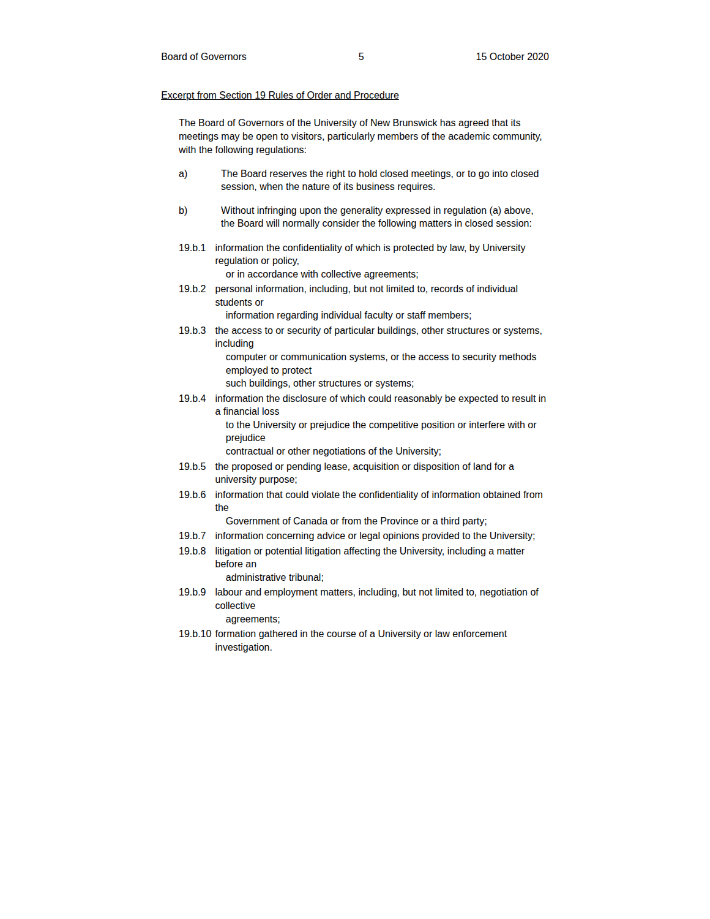Board of Governors
5
15 October 2020
Excerpt from Section 19 Rules of Order and Procedure
The Board of Governors of the University of New Brunswick has agreed that its meetings may be open to visitors, particularly members of the academic community, with the following regulations:
a)
The Board reserves the right to hold closed meetings, or to go into closed session, when the nature of its business requires.
b)
Without infringing upon the generality expressed in regulation (a) above, the Board will normally consider the following matters in closed session:
19.b.1 information the confidentiality of which is protected by law, by University regulation or policy, or in accordance with collective agreements;
19.b.2 personal information, including, but not limited to, records of individual students or information regarding individual faculty or staff members;
19.b.3 the access to or security of particular buildings, other structures or systems, including computer or communication systems, or the access to security methods employed to protect such buildings, other structures or systems;
19.b.4 information the disclosure of which could reasonably be expected to result in a financial loss to the University or prejudice the competitive position or interfere with or prejudice contractual or other negotiations of the University;
19.b.5 the proposed or pending lease, acquisition or disposition of land for a university purpose;
19.b.6 information that could violate the confidentiality of information obtained from the Government of Canada or from the Province or a third party;
19.b.7 information concerning advice or legal opinions provided to the University;
19.b.8 litigation or potential litigation affecting the University, including a matter before an administrative tribunal;
19.b.9 labour and employment matters, including, but not limited to, negotiation of collective agreements;
19.b.10 formation gathered in the course of a University or law enforcement investigation.